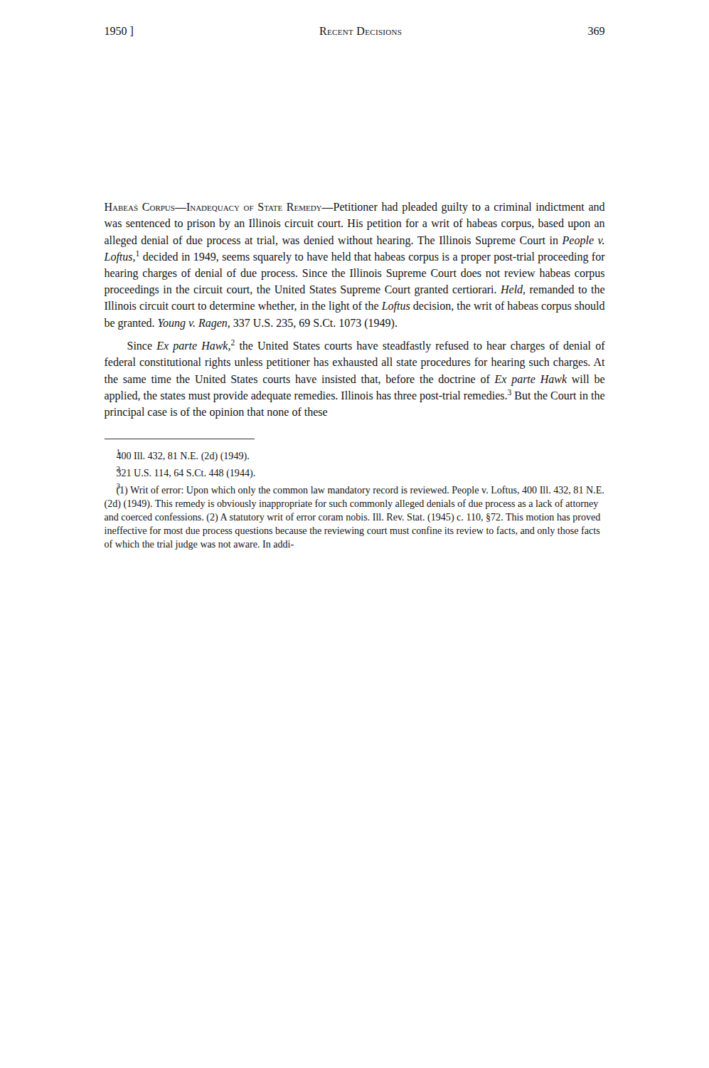1950 ] Recent Decisions 369
Habeaṡ Corpus—Inadequacy of State Remedy—Petitioner had pleaded guilty to a criminal indictment and was sentenced to prison by an Illinois circuit court. His petition for a writ of habeas corpus, based upon an alleged denial of due process at trial, was denied without hearing. The Illinois Supreme Court in People v. Loftus,1 decided in 1949, seems squarely to have held that habeas corpus is a proper post-trial proceeding for hearing charges of denial of due process. Since the Illinois Supreme Court does not review habeas corpus proceedings in the circuit court, the United States Supreme Court granted certiorari. Held, remanded to the Illinois circuit court to determine whether, in the light of the Loftus decision, the writ of habeas corpus should be granted. Young v. Ragen, 337 U.S. 235, 69 S.Ct. 1073 (1949).
Since Ex parte Hawk,2 the United States courts have steadfastly refused to hear charges of denial of federal constitutional rights unless petitioner has exhausted all state procedures for hearing such charges. At the same time the United States courts have insisted that, before the doctrine of Ex parte Hawk will be applied, the states must provide adequate remedies. Illinois has three post-trial remedies.3 But the Court in the principal case is of the opinion that none of these
400 Ill. 432, 81 N.E. (2d) (1949).
321 U.S. 114, 64 S.Ct. 448 (1944).
(1) Writ of error: Upon which only the common law mandatory record is reviewed. People v. Loftus, 400 Ill. 432, 81 N.E. (2d) (1949). This remedy is obviously inappropriate for such commonly alleged denials of due process as a lack of attorney and coerced confessions. (2) A statutory writ of error coram nobis. Ill. Rev. Stat. (1945) c. 110, §72. This motion has proved ineffective for most due process questions because the reviewing court must confine its review to facts, and only those facts of which the trial judge was not aware. In addi-